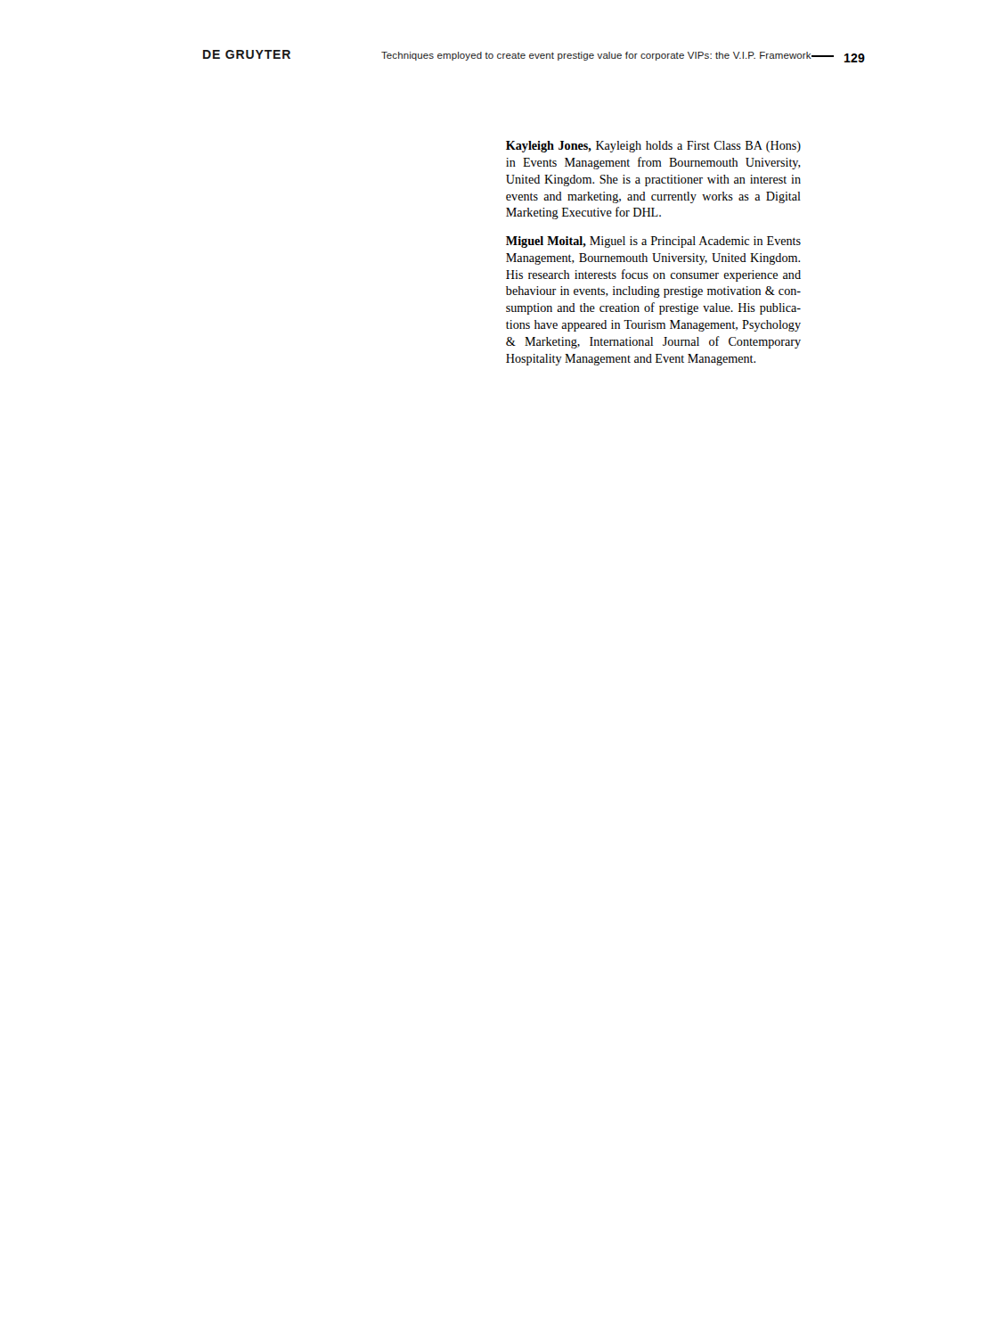DE GRUYTER Techniques employed to create event prestige value for corporate VIPs: the V.I.P. Framework 129
Kayleigh Jones, Kayleigh holds a First Class BA (Hons) in Events Management from Bournemouth University, United Kingdom. She is a practitioner with an interest in events and marketing, and currently works as a Digital Marketing Executive for DHL.
Miguel Moital, Miguel is a Principal Academic in Events Management, Bournemouth University, United Kingdom. His research interests focus on consumer experience and behaviour in events, including prestige motivation & consumption and the creation of prestige value. His publications have appeared in Tourism Management, Psychology & Marketing, International Journal of Contemporary Hospitality Management and Event Management.